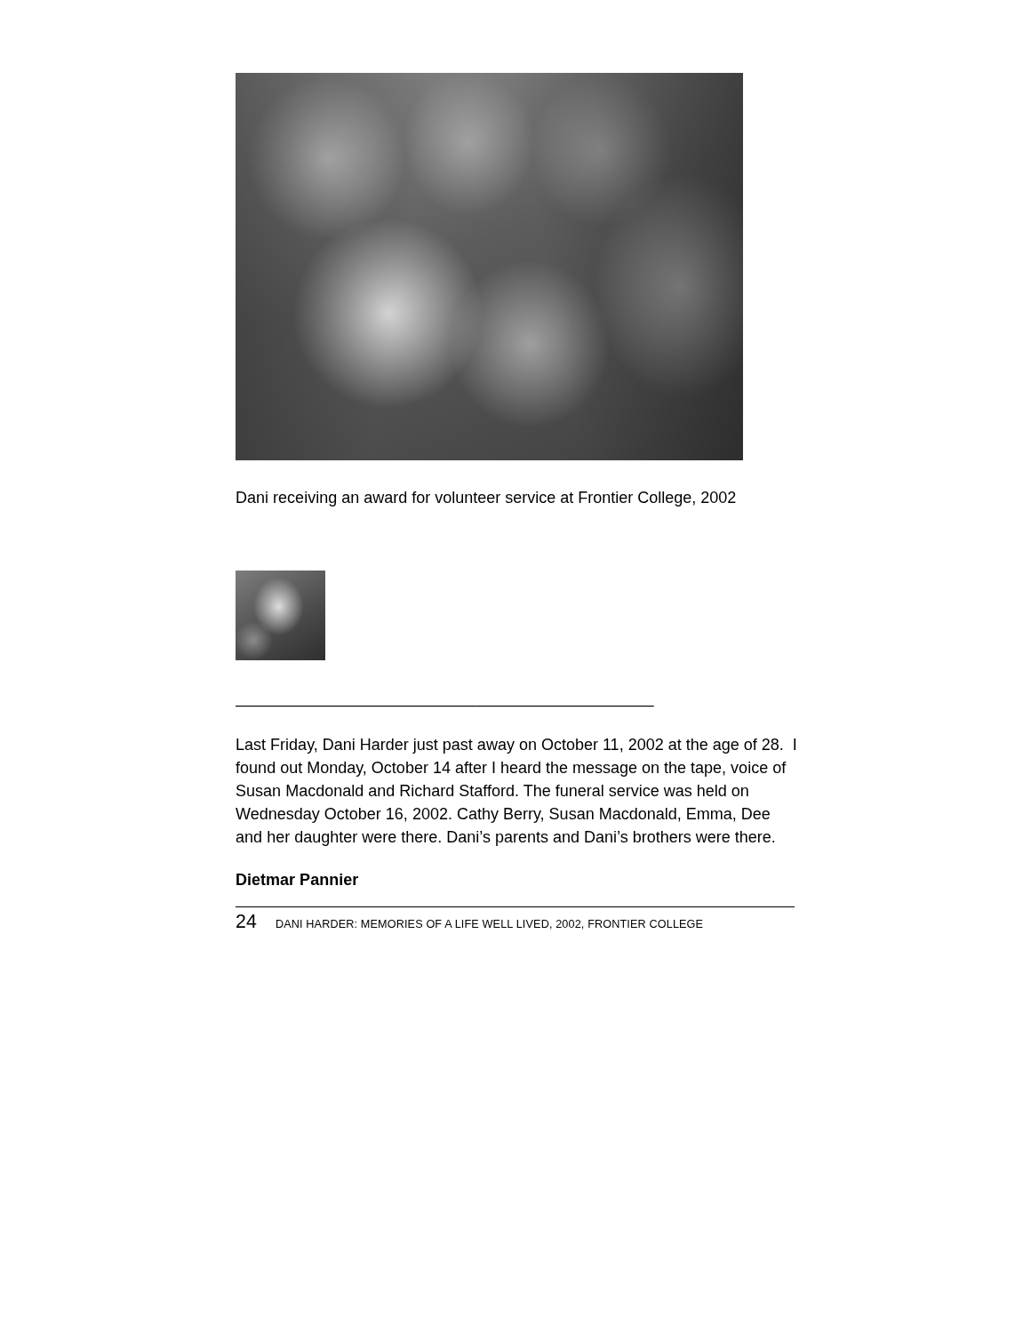Dani receiving an award for volunteer service at Frontier College, 2002
_______________________________________________
Last Friday, Dani Harder just past away on October 11, 2002 at the age of 28. I found out Monday, October 14 after I heard the message on the tape, voice of Susan Macdonald and Richard Stafford. The funeral service was held on Wednesday October 16, 2002. Cathy Berry, Susan Macdonald, Emma, Dee and her daughter were there. Dani’s parents and Dani’s brothers were there.
Dietmar Pannier
24 DANI HARDER: MEMORIES OF A LIFE WELL LIVED, 2002, FRONTIER COLLEGE